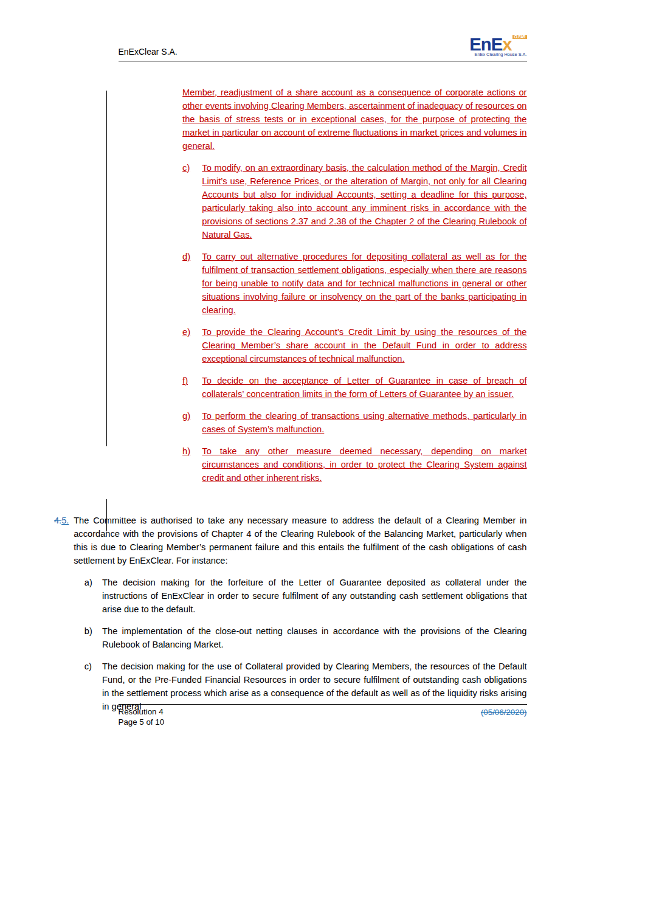EnExClear S.A.
EnE xCLEAR
EnEx Clearing House S.A.
Member, readjustment of a share account as a consequence of corporate actions or other events involving Clearing Members, ascertainment of inadequacy of resources on the basis of stress tests or in exceptional cases, for the purpose of protecting the market in particular on account of extreme fluctuations in market prices and volumes in general.
c) To modify, on an extraordinary basis, the calculation method of the Margin, Credit Limit’s use, Reference Prices, or the alteration of Margin, not only for all Clearing Accounts but also for individual Accounts, setting a deadline for this purpose, particularly taking also into account any imminent risks in accordance with the provisions of sections 2.37 and 2.38 of the Chapter 2 of the Clearing Rulebook of Natural Gas.
d) To carry out alternative procedures for depositing collateral as well as for the fulfilment of transaction settlement obligations, especially when there are reasons for being unable to notify data and for technical malfunctions in general or other situations involving failure or insolvency on the part of the banks participating in clearing.
e) To provide the Clearing Account’s Credit Limit by using the resources of the Clearing Member’s share account in the Default Fund in order to address exceptional circumstances of technical malfunction.
f) To decide on the acceptance of Letter of Guarantee in case of breach of collaterals’ concentration limits in the form of Letters of Guarantee by an issuer.
g) To perform the clearing of transactions using alternative methods, particularly in cases of System’s malfunction.
h) To take any other measure deemed necessary, depending on market circumstances and conditions, in order to protect the Clearing System against credit and other inherent risks.
4. 5.
The Committee is authorised to take any necessary measure to address the default of a Clearing Member in accordance with the provisions of Chapter 4 of the Clearing Rulebook of the Balancing Market, particularly when this is due to Clearing Member’s permanent failure and this entails the fulfilment of the cash obligations of cash settlement by EnExClear. For instance:
a) The decision making for the forfeiture of the Letter of Guarantee deposited as collateral under the instructions of EnExClear in order to secure fulfilment of any outstanding cash settlement obligations that arise due to the default.
b) The implementation of the close-out netting clauses in accordance with the provisions of the Clearing Rulebook of Balancing Market.
c) The decision making for the use of Collateral provided by Clearing Members, the resources of the Default Fund, or the Pre-Funded Financial Resources in order to secure fulfilment of outstanding cash obligations in the settlement process which arise as a consequence of the default as well as of the liquidity risks arising in general
Resolution 4
Page 5 of 10
(05/06/2020)